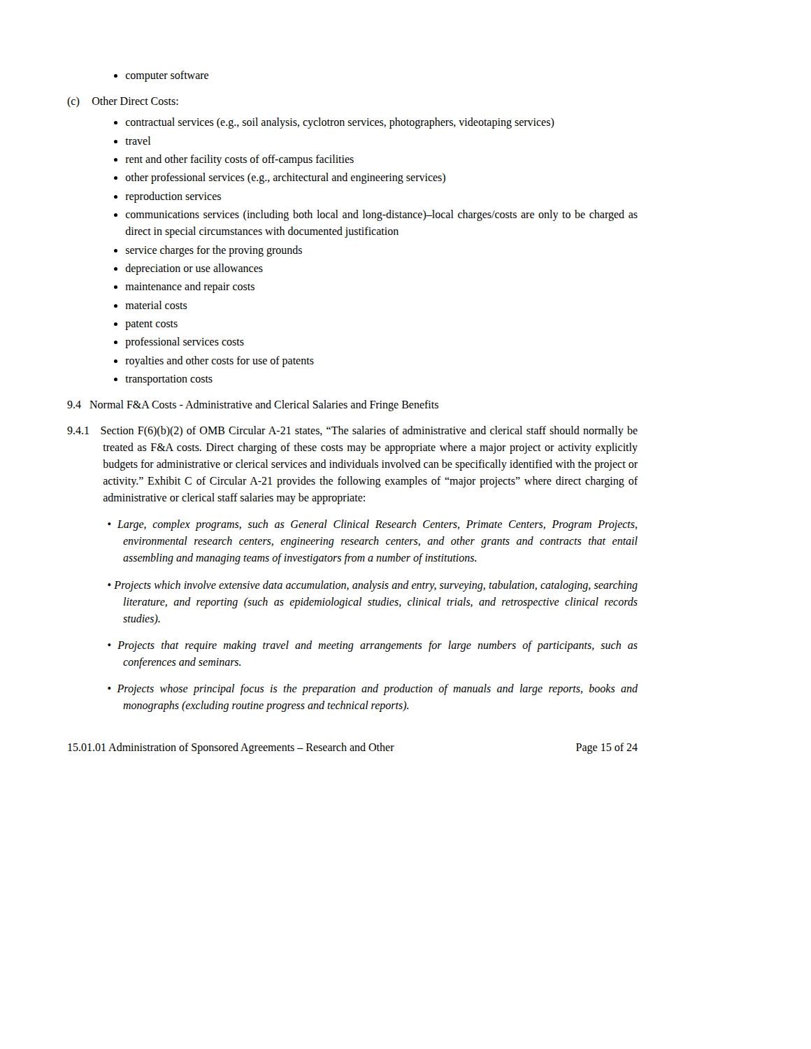computer software
(c) Other Direct Costs:
contractual services (e.g., soil analysis, cyclotron services, photographers, videotaping services)
travel
rent and other facility costs of off-campus facilities
other professional services (e.g., architectural and engineering services)
reproduction services
communications services (including both local and long-distance)–local charges/costs are only to be charged as direct in special circumstances with documented justification
service charges for the proving grounds
depreciation or use allowances
maintenance and repair costs
material costs
patent costs
professional services costs
royalties and other costs for use of patents
transportation costs
9.4 Normal F&A Costs - Administrative and Clerical Salaries and Fringe Benefits
9.4.1 Section F(6)(b)(2) of OMB Circular A-21 states, “The salaries of administrative and clerical staff should normally be treated as F&A costs. Direct charging of these costs may be appropriate where a major project or activity explicitly budgets for administrative or clerical services and individuals involved can be specifically identified with the project or activity.” Exhibit C of Circular A-21 provides the following examples of “major projects” where direct charging of administrative or clerical staff salaries may be appropriate:
• Large, complex programs, such as General Clinical Research Centers, Primate Centers, Program Projects, environmental research centers, engineering research centers, and other grants and contracts that entail assembling and managing teams of investigators from a number of institutions.
• Projects which involve extensive data accumulation, analysis and entry, surveying, tabulation, cataloging, searching literature, and reporting (such as epidemiological studies, clinical trials, and retrospective clinical records studies).
• Projects that require making travel and meeting arrangements for large numbers of participants, such as conferences and seminars.
• Projects whose principal focus is the preparation and production of manuals and large reports, books and monographs (excluding routine progress and technical reports).
15.01.01 Administration of Sponsored Agreements – Research and Other Page 15 of 24